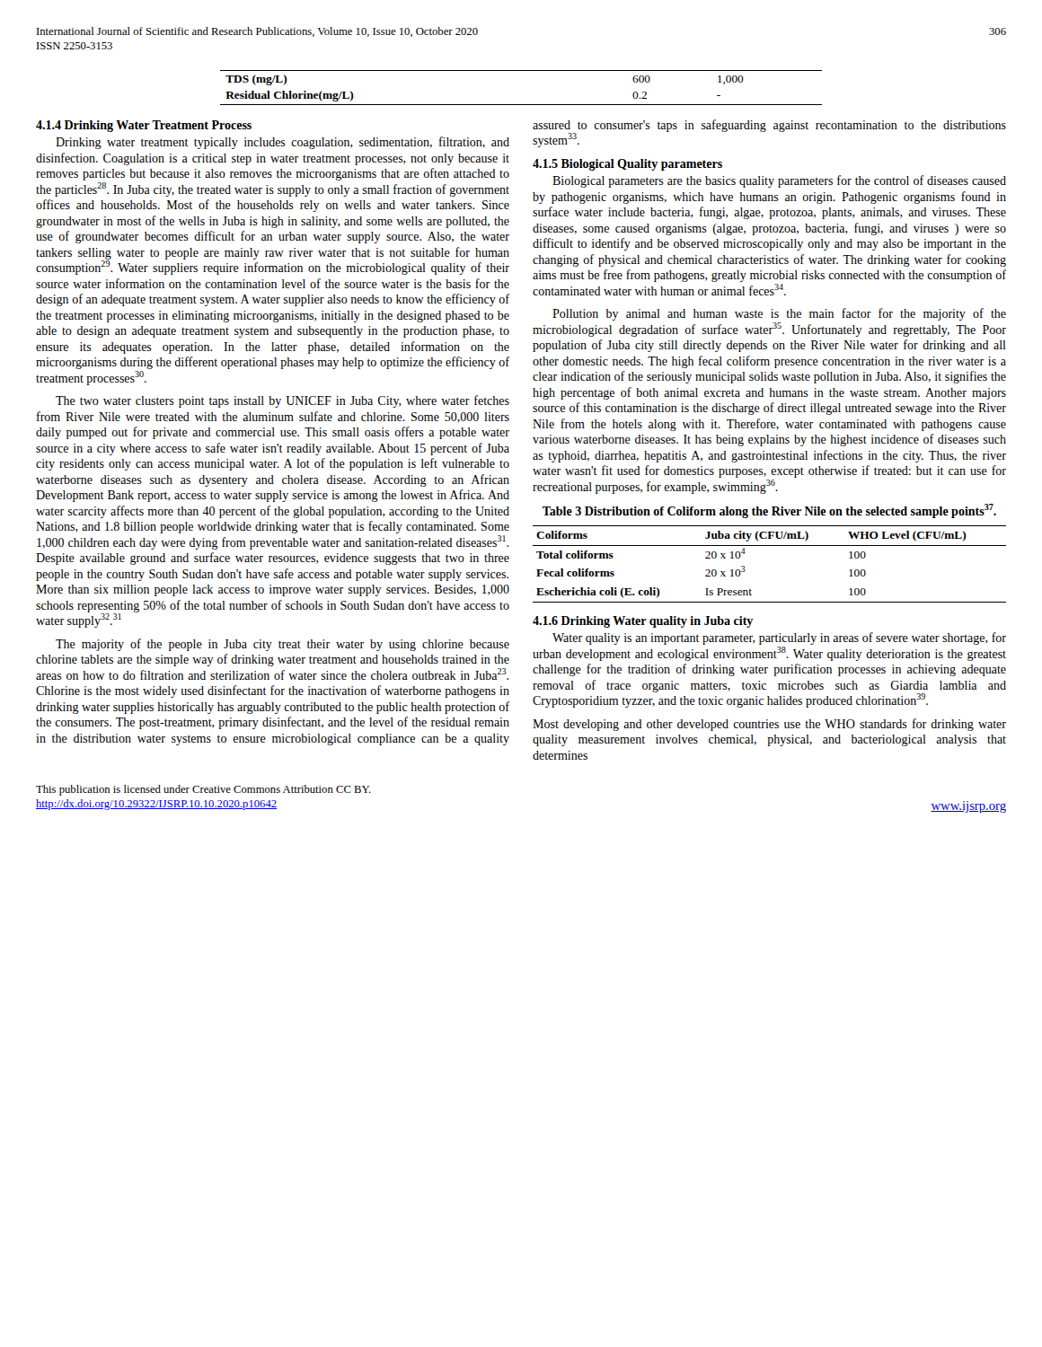International Journal of Scientific and Research Publications, Volume 10, Issue 10, October 2020
ISSN 2250-3153
306
| TDS (mg/L) | 600 | 1,000 |
| Residual Chlorine(mg/L) | 0.2 | - |
4.1.4 Drinking Water Treatment Process
Drinking water treatment typically includes coagulation, sedimentation, filtration, and disinfection. Coagulation is a critical step in water treatment processes, not only because it removes particles but because it also removes the microorganisms that are often attached to the particles28. In Juba city, the treated water is supply to only a small fraction of government offices and households. Most of the households rely on wells and water tankers. Since groundwater in most of the wells in Juba is high in salinity, and some wells are polluted, the use of groundwater becomes difficult for an urban water supply source. Also, the water tankers selling water to people are mainly raw river water that is not suitable for human consumption29. Water suppliers require information on the microbiological quality of their source water information on the contamination level of the source water is the basis for the design of an adequate treatment system. A water supplier also needs to know the efficiency of the treatment processes in eliminating microorganisms, initially in the designed phased to be able to design an adequate treatment system and subsequently in the production phase, to ensure its adequates operation. In the latter phase, detailed information on the microorganisms during the different operational phases may help to optimize the efficiency of treatment processes30.
The two water clusters point taps install by UNICEF in Juba City, where water fetches from River Nile were treated with the aluminum sulfate and chlorine. Some 50,000 liters daily pumped out for private and commercial use. This small oasis offers a potable water source in a city where access to safe water isn't readily available. About 15 percent of Juba city residents only can access municipal water. A lot of the population is left vulnerable to waterborne diseases such as dysentery and cholera disease. According to an African Development Bank report, access to water supply service is among the lowest in Africa. And water scarcity affects more than 40 percent of the global population, according to the United Nations, and 1.8 billion people worldwide drinking water that is fecally contaminated. Some 1,000 children each day were dying from preventable water and sanitation-related diseases31. Despite available ground and surface water resources, evidence suggests that two in three people in the country South Sudan don't have safe access and potable water supply services. More than six million people lack access to improve water supply services. Besides, 1,000 schools representing 50% of the total number of schools in South Sudan don't have access to water supply32.31
The majority of the people in Juba city treat their water by using chlorine because chlorine tablets are the simple way of drinking water treatment and households trained in the areas on how to do filtration and sterilization of water since the cholera outbreak in Juba23. Chlorine is the most widely used disinfectant for the inactivation of waterborne pathogens in drinking water supplies historically has arguably contributed to the public health protection of the consumers. The post-treatment, primary disinfectant, and the level of the residual remain in the distribution water systems to ensure microbiological compliance can be a quality assured to consumer's taps in safeguarding against recontamination to the distributions system33.
4.1.5 Biological Quality parameters
Biological parameters are the basics quality parameters for the control of diseases caused by pathogenic organisms, which have humans an origin. Pathogenic organisms found in surface water include bacteria, fungi, algae, protozoa, plants, animals, and viruses. These diseases, some caused organisms (algae, protozoa, bacteria, fungi, and viruses ) were so difficult to identify and be observed microscopically only and may also be important in the changing of physical and chemical characteristics of water. The drinking water for cooking aims must be free from pathogens, greatly microbial risks connected with the consumption of contaminated water with human or animal feces34.
Pollution by animal and human waste is the main factor for the majority of the microbiological degradation of surface water35. Unfortunately and regrettably, The Poor population of Juba city still directly depends on the River Nile water for drinking and all other domestic needs. The high fecal coliform presence concentration in the river water is a clear indication of the seriously municipal solids waste pollution in Juba. Also, it signifies the high percentage of both animal excreta and humans in the waste stream. Another majors source of this contamination is the discharge of direct illegal untreated sewage into the River Nile from the hotels along with it. Therefore, water contaminated with pathogens cause various waterborne diseases. It has being explains by the highest incidence of diseases such as typhoid, diarrhea, hepatitis A, and gastrointestinal infections in the city. Thus, the river water wasn't fit used for domestics purposes, except otherwise if treated: but it can use for recreational purposes, for example, swimming36.
Table 3 Distribution of Coliform along the River Nile on the selected sample points37.
| Coliforms | Juba city (CFU/mL) | WHO Level (CFU/mL) |
| Total coliforms | 20 x 10 4 | 100 |
| Fecal coliforms | 20 x 10 3 | 100 |
| Escherichia coli (E. coli) | Is Present | 100 |
4.1.6 Drinking Water quality in Juba city
Water quality is an important parameter, particularly in areas of severe water shortage, for urban development and ecological environment38. Water quality deterioration is the greatest challenge for the tradition of drinking water purification processes in achieving adequate removal of trace organic matters, toxic microbes such as Giardia lamblia and Cryptosporidium tyzzer, and the toxic organic halides produced chlorination39.
Most developing and other developed countries use the WHO standards for drinking water quality measurement involves chemical, physical, and bacteriological analysis that determines
This publication is licensed under Creative Commons Attribution CC BY.
http://dx.doi.org/10.29322/IJSRP.10.10.2020.p10642 www.ijsrp.org